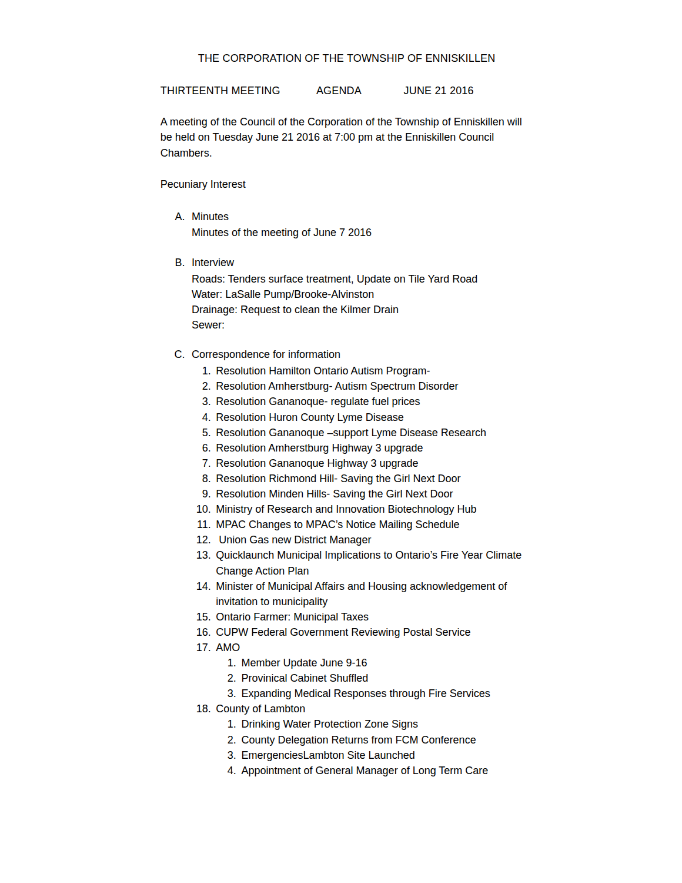THE CORPORATION OF THE TOWNSHIP OF ENNISKILLEN
THIRTEENTH MEETING AGENDA JUNE 21 2016
A meeting of the Council of the Corporation of the Township of Enniskillen will be held on Tuesday June 21 2016 at 7:00 pm at the Enniskillen Council Chambers.
Pecuniary Interest
Minutes
Minutes of the meeting of June 7 2016
Interview
Roads: Tenders surface treatment, Update on Tile Yard Road
Water: LaSalle Pump/Brooke-Alvinston
Drainage: Request to clean the Kilmer Drain
Sewer:
Correspondence for information
Resolution Hamilton Ontario Autism Program-
Resolution Amherstburg- Autism Spectrum Disorder
Resolution Gananoque- regulate fuel prices
Resolution Huron County Lyme Disease
Resolution Gananoque –support Lyme Disease Research
Resolution Amherstburg Highway 3 upgrade
Resolution Gananoque Highway 3 upgrade
Resolution Richmond Hill- Saving the Girl Next Door
Resolution Minden Hills- Saving the Girl Next Door
Ministry of Research and Innovation Biotechnology Hub
MPAC Changes to MPAC’s Notice Mailing Schedule
Union Gas new District Manager
Quicklaunch Municipal Implications to Ontario’s Fire Year Climate Change Action Plan
Minister of Municipal Affairs and Housing acknowledgement of invitation to municipality
Ontario Farmer: Municipal Taxes
CUPW Federal Government Reviewing Postal Service
AMO
Member Update June 9-16
Provinical Cabinet Shuffled
Expanding Medical Responses through Fire Services
County of Lambton
Drinking Water Protection Zone Signs
County Delegation Returns from FCM Conference
EmergenciesLambton Site Launched
Appointment of General Manager of Long Term Care